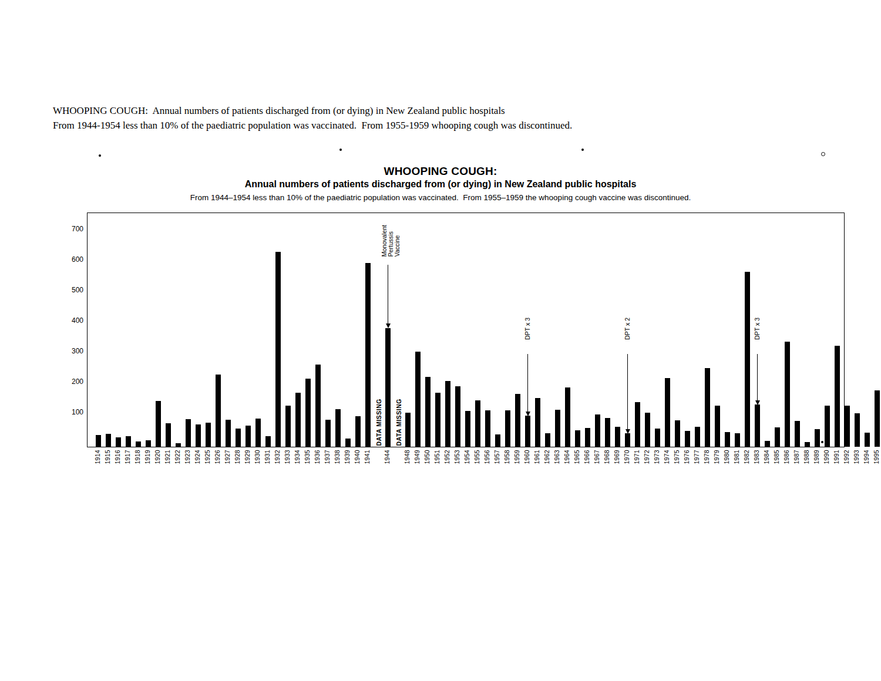WHOOPING COUGH: Annual numbers of patients discharged from (or dying) in New Zealand public hospitals
From 1944-1954 less than 10% of the paediatric population was vaccinated. From 1955-1959 whooping cough was discontinued.
WHOOPING COUGH:
Annual numbers of patients discharged from (or dying) in New Zealand public hospitals
From 1944–1954 less than 10% of the paediatric population was vaccinated. From 1955–1959 the whooping cough vaccine was discontinued.
700 600 500 400 300 200 100
DATA MISSING
DATA MISSING
Monovalent
Pertussis
Vaccine
DPT x 3
DPT x 2
DPT x 3
1914 1915 1916 1917 1918 1919 1920 1921 1922 1923 1924 1925 1926 1927 1928 1929 1930 1931 1932 1933 1934 1935 1936 1937 1938 1939 1940 1941 1944 1948 1949 1950 1951 1952 1953 1954 1955 1956 1957 1958 1959 1960 1961 1962 1963 1964 1965 1966 1967 1968 1969 1970 1971 1972 1973 1974 1975 1976 1977 1978 1979 1980 1981 1982 1983 1984 1985 1986 1987 1988 1989 1990 1991 1992 1993 1994 1995 1996